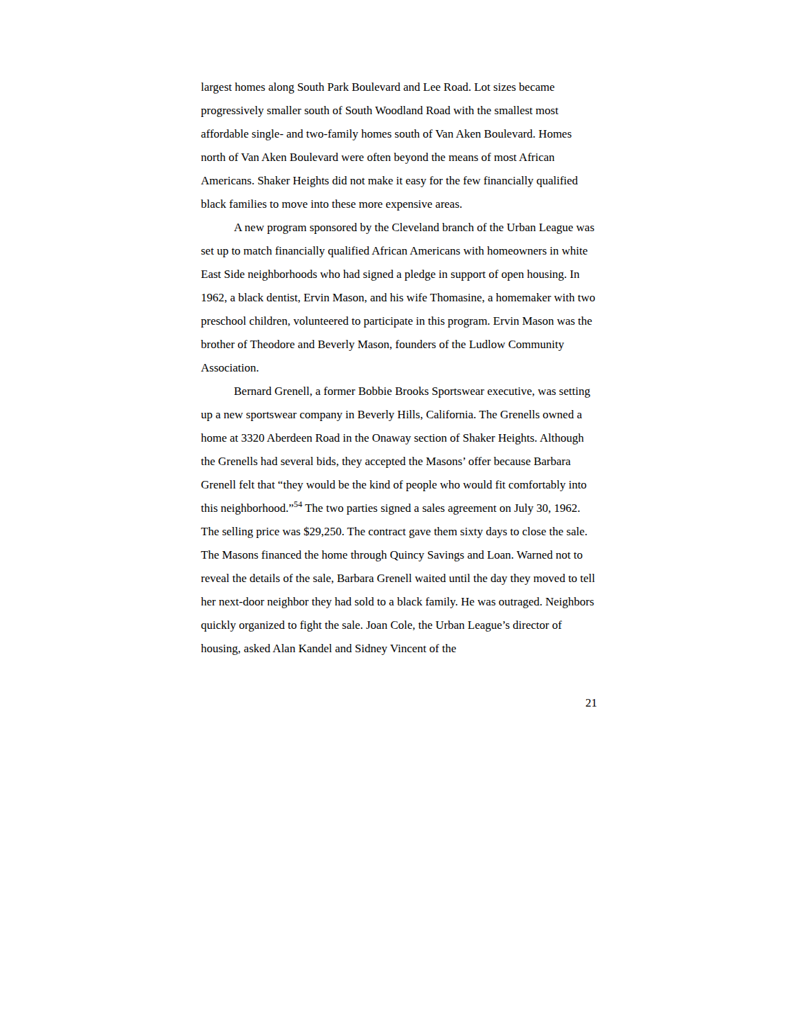largest homes along South Park Boulevard and Lee Road. Lot sizes became progressively smaller south of South Woodland Road with the smallest most affordable single- and two-family homes south of Van Aken Boulevard. Homes north of Van Aken Boulevard were often beyond the means of most African Americans. Shaker Heights did not make it easy for the few financially qualified black families to move into these more expensive areas.
A new program sponsored by the Cleveland branch of the Urban League was set up to match financially qualified African Americans with homeowners in white East Side neighborhoods who had signed a pledge in support of open housing. In 1962, a black dentist, Ervin Mason, and his wife Thomasine, a homemaker with two preschool children, volunteered to participate in this program. Ervin Mason was the brother of Theodore and Beverly Mason, founders of the Ludlow Community Association.
Bernard Grenell, a former Bobbie Brooks Sportswear executive, was setting up a new sportswear company in Beverly Hills, California. The Grenells owned a home at 3320 Aberdeen Road in the Onaway section of Shaker Heights. Although the Grenells had several bids, they accepted the Masons’ offer because Barbara Grenell felt that “they would be the kind of people who would fit comfortably into this neighborhood.”54 The two parties signed a sales agreement on July 30, 1962. The selling price was $29,250. The contract gave them sixty days to close the sale. The Masons financed the home through Quincy Savings and Loan. Warned not to reveal the details of the sale, Barbara Grenell waited until the day they moved to tell her next-door neighbor they had sold to a black family. He was outraged. Neighbors quickly organized to fight the sale. Joan Cole, the Urban League’s director of housing, asked Alan Kandel and Sidney Vincent of the
21